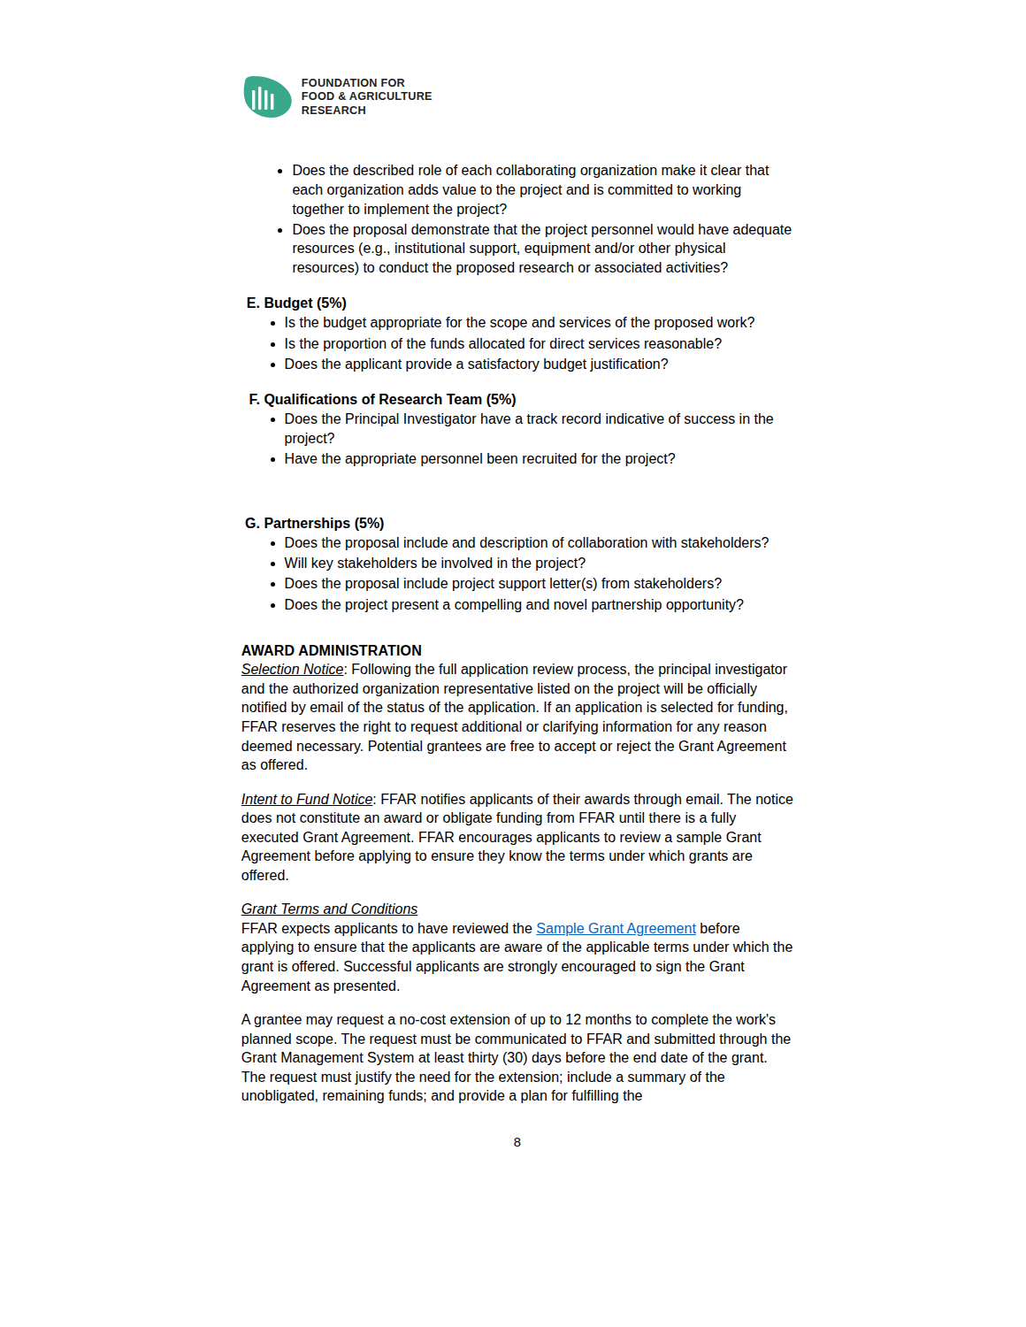Foundation for
Food & Agriculture
Research
Does the described role of each collaborating organization make it clear that each organization adds value to the project and is committed to working together to implement the project?
Does the proposal demonstrate that the project personnel would have adequate resources (e.g., institutional support, equipment and/or other physical resources) to conduct the proposed research or associated activities?
Budget (5%)
Is the budget appropriate for the scope and services of the proposed work?
Is the proportion of the funds allocated for direct services reasonable?
Does the applicant provide a satisfactory budget justification?
Qualifications of Research Team (5%)
Does the Principal Investigator have a track record indicative of success in the project?
Have the appropriate personnel been recruited for the project?
Partnerships (5%)
Does the proposal include and description of collaboration with stakeholders?
Will key stakeholders be involved in the project?
Does the proposal include project support letter(s) from stakeholders?
Does the project present a compelling and novel partnership opportunity?
AWARD ADMINISTRATION
Selection Notice: Following the full application review process, the principal investigator and the authorized organization representative listed on the project will be officially notified by email of the status of the application. If an application is selected for funding, FFAR reserves the right to request additional or clarifying information for any reason deemed necessary. Potential grantees are free to accept or reject the Grant Agreement as offered.
Intent to Fund Notice: FFAR notifies applicants of their awards through email. The notice does not constitute an award or obligate funding from FFAR until there is a fully executed Grant Agreement. FFAR encourages applicants to review a sample Grant Agreement before applying to ensure they know the terms under which grants are offered.
Grant Terms and Conditions
FFAR expects applicants to have reviewed the Sample Grant Agreement before applying to ensure that the applicants are aware of the applicable terms under which the grant is offered. Successful applicants are strongly encouraged to sign the Grant Agreement as presented.
A grantee may request a no-cost extension of up to 12 months to complete the work's planned scope. The request must be communicated to FFAR and submitted through the Grant Management System at least thirty (30) days before the end date of the grant. The request must justify the need for the extension; include a summary of the unobligated, remaining funds; and provide a plan for fulfilling the
8